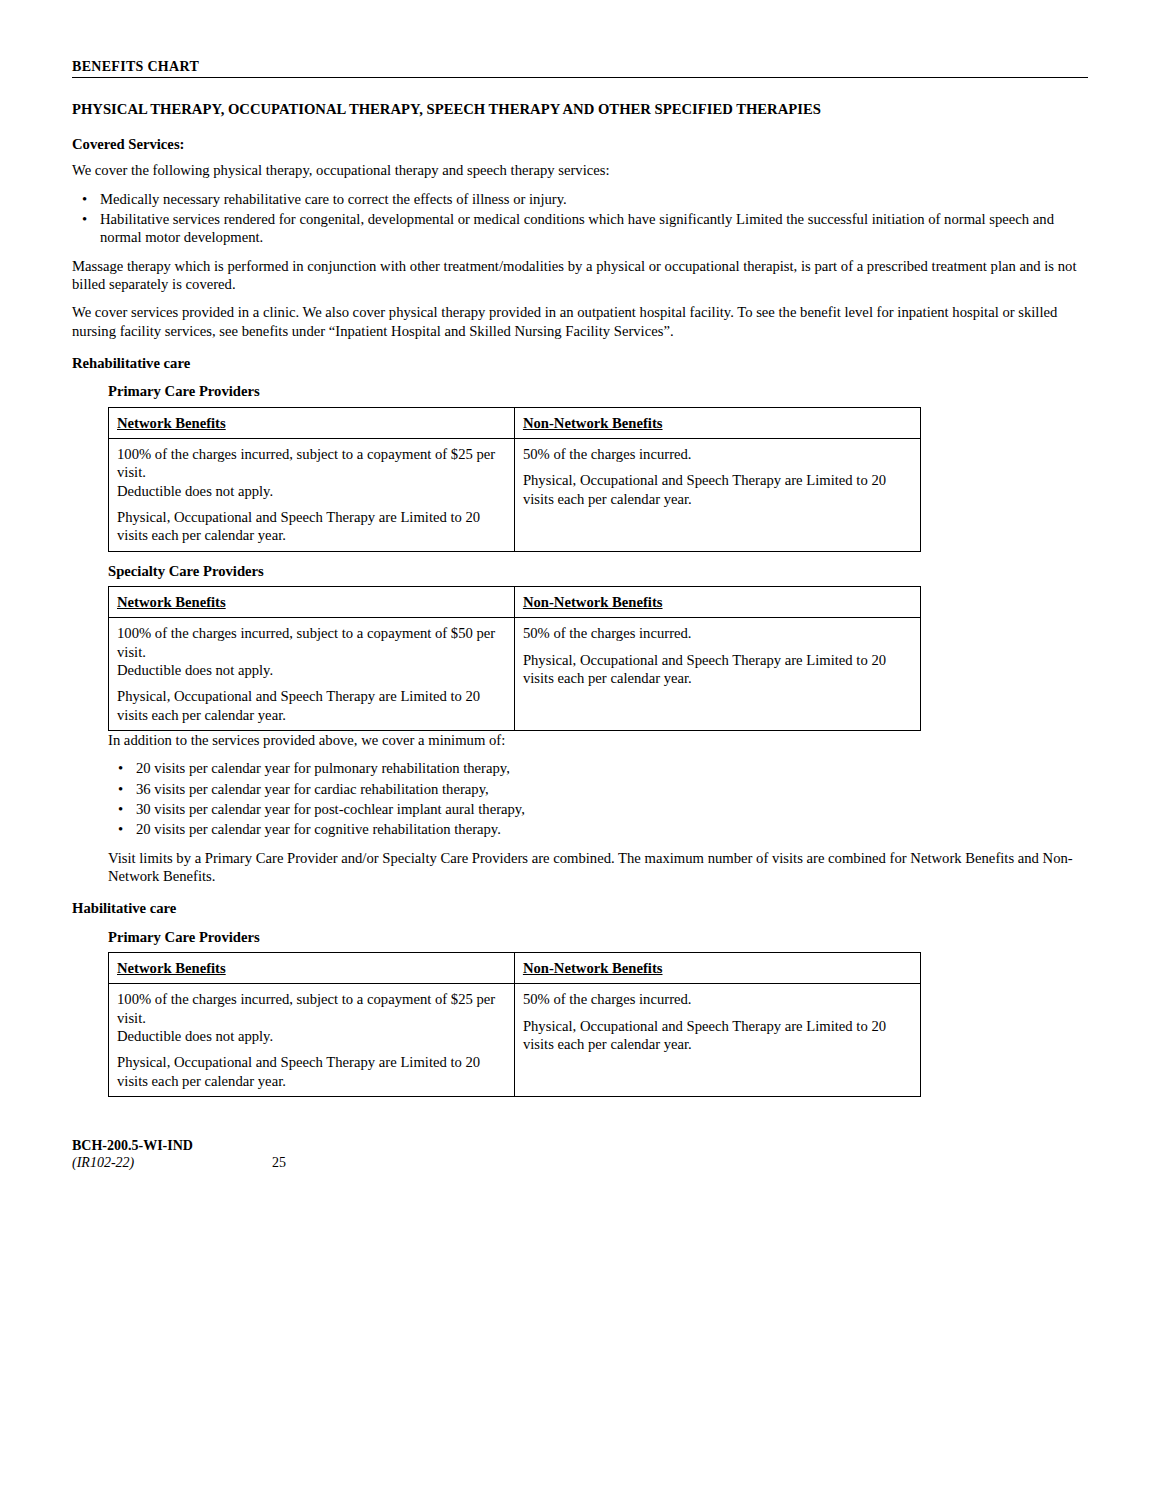BENEFITS CHART
PHYSICAL THERAPY, OCCUPATIONAL THERAPY, SPEECH THERAPY AND OTHER SPECIFIED THERAPIES
Covered Services:
We cover the following physical therapy, occupational therapy and speech therapy services:
Medically necessary rehabilitative care to correct the effects of illness or injury.
Habilitative services rendered for congenital, developmental or medical conditions which have significantly Limited the successful initiation of normal speech and normal motor development.
Massage therapy which is performed in conjunction with other treatment/modalities by a physical or occupational therapist, is part of a prescribed treatment plan and is not billed separately is covered.
We cover services provided in a clinic. We also cover physical therapy provided in an outpatient hospital facility. To see the benefit level for inpatient hospital or skilled nursing facility services, see benefits under “Inpatient Hospital and Skilled Nursing Facility Services”.
Rehabilitative care
Primary Care Providers
| Network Benefits | Non-Network Benefits |
| 100% of the charges incurred, subject to a copayment of $25 per visit. Deductible does not apply. Physical, Occupational and Speech Therapy are Limited to 20 visits each per calendar year. | 50% of the charges incurred. Physical, Occupational and Speech Therapy are Limited to 20 visits each per calendar year. |
Specialty Care Providers
| Network Benefits | Non-Network Benefits |
| 100% of the charges incurred, subject to a copayment of $50 per visit. Deductible does not apply. Physical, Occupational and Speech Therapy are Limited to 20 visits each per calendar year. | 50% of the charges incurred. Physical, Occupational and Speech Therapy are Limited to 20 visits each per calendar year. |
In addition to the services provided above, we cover a minimum of:
20 visits per calendar year for pulmonary rehabilitation therapy,
36 visits per calendar year for cardiac rehabilitation therapy,
30 visits per calendar year for post-cochlear implant aural therapy,
20 visits per calendar year for cognitive rehabilitation therapy.
Visit limits by a Primary Care Provider and/or Specialty Care Providers are combined. The maximum number of visits are combined for Network Benefits and Non-Network Benefits.
Habilitative care
Primary Care Providers
| Network Benefits | Non-Network Benefits |
| 100% of the charges incurred, subject to a copayment of $25 per visit. Deductible does not apply. Physical, Occupational and Speech Therapy are Limited to 20 visits each per calendar year. | 50% of the charges incurred. Physical, Occupational and Speech Therapy are Limited to 20 visits each per calendar year. |
BCH-200.5-WI-IND
(IR102-22) 25